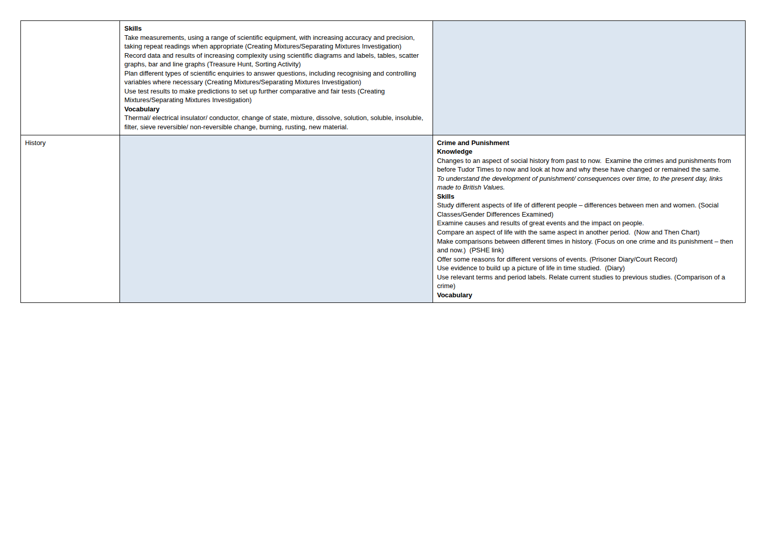| | Skills Take measurements, using a range of scientific equipment, with increasing accuracy and precision, taking repeat readings when appropriate (Creating Mixtures/Separating Mixtures Investigation) Record data and results of increasing complexity using scientific diagrams and labels, tables, scatter graphs, bar and line graphs (Treasure Hunt, Sorting Activity) Plan different types of scientific enquiries to answer questions, including recognising and controlling variables where necessary (Creating Mixtures/Separating Mixtures Investigation) Use test results to make predictions to set up further comparative and fair tests (Creating Mixtures/Separating Mixtures Investigation) Vocabulary Thermal/ electrical insulator/ conductor, change of state, mixture, dissolve, solution, soluble, insoluble, filter, sieve reversible/ non-reversible change, burning, rusting, new material. | |
| History | | Crime and Punishment Knowledge Changes to an aspect of social history from past to now. Examine the crimes and punishments from before Tudor Times to now and look at how and why these have changed or remained the same. To understand the development of punishment/ consequences over time, to the present day, links made to British Values. Skills Study different aspects of life of different people – differences between men and women. (Social Classes/Gender Differences Examined) Examine causes and results of great events and the impact on people. Compare an aspect of life with the same aspect in another period. (Now and Then Chart) Make comparisons between different times in history. (Focus on one crime and its punishment – then and now.) (PSHE link) Offer some reasons for different versions of events. (Prisoner Diary/Court Record) Use evidence to build up a picture of life in time studied. (Diary) Use relevant terms and period labels. Relate current studies to previous studies. (Comparison of a crime) Vocabulary |